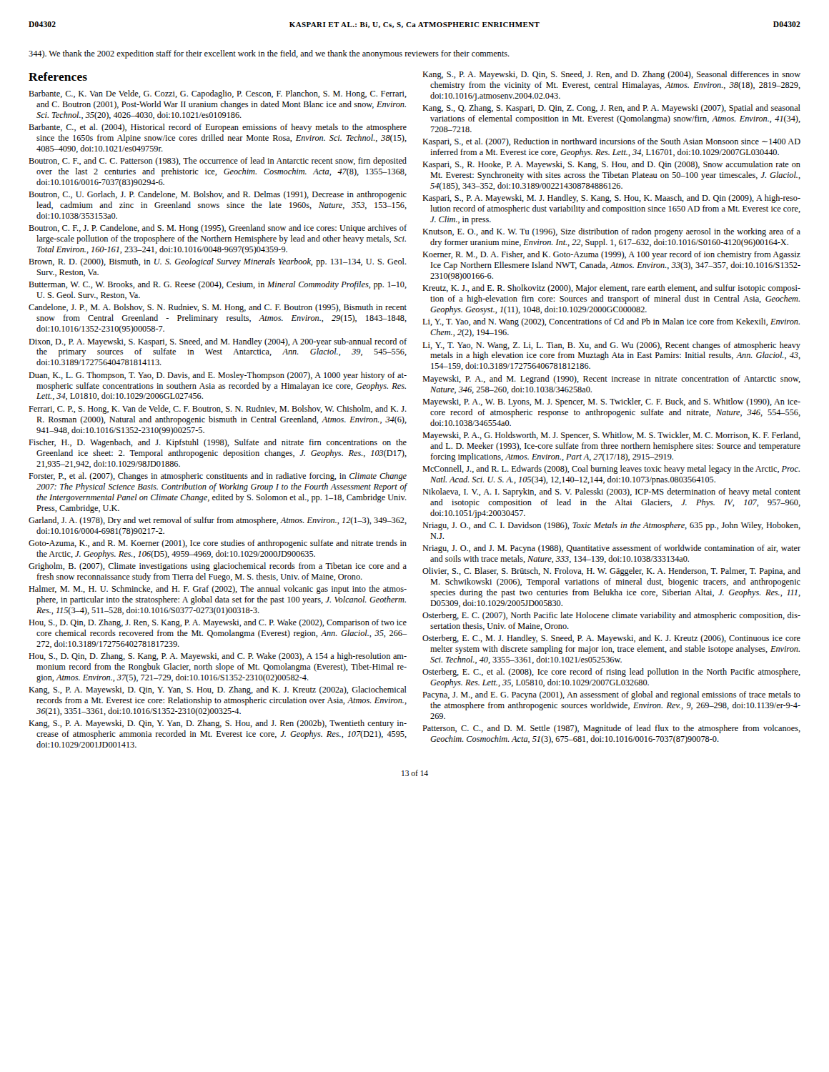D04302 KASPARI ET AL.: Bi, U, Cs, S, Ca ATMOSPHERIC ENRICHMENT D04302
344). We thank the 2002 expedition staff for their excellent work in the field, and we thank the anonymous reviewers for their comments.
References
Barbante, C., K. Van De Velde, G. Cozzi, G. Capodaglio, P. Cescon, F. Planchon, S. M. Hong, C. Ferrari, and C. Boutron (2001), Post-World War II uranium changes in dated Mont Blanc ice and snow, Environ. Sci. Technol., 35(20), 4026–4030, doi:10.1021/es0109186.
Barbante, C., et al. (2004), Historical record of European emissions of heavy metals to the atmosphere since the 1650s from Alpine snow/ice cores drilled near Monte Rosa, Environ. Sci. Technol., 38(15), 4085–4090, doi:10.1021/es049759r.
Boutron, C. F., and C. C. Patterson (1983), The occurrence of lead in Antarctic recent snow, firn deposited over the last 2 centuries and prehistoric ice, Geochim. Cosmochim. Acta, 47(8), 1355–1368, doi:10.1016/0016-7037(83)90294-6.
Boutron, C., U. Gorlach, J. P. Candelone, M. Bolshov, and R. Delmas (1991), Decrease in anthropogenic lead, cadmium and zinc in Greenland snows since the late 1960s, Nature, 353, 153–156, doi:10.1038/353153a0.
Boutron, C. F., J. P. Candelone, and S. M. Hong (1995), Greenland snow and ice cores: Unique archives of large-scale pollution of the troposphere of the Northern Hemisphere by lead and other heavy metals, Sci. Total Environ., 160-161, 233–241, doi:10.1016/0048-9697(95)04359-9.
Brown, R. D. (2000), Bismuth, in U. S. Geological Survey Minerals Yearbook, pp. 131–134, U. S. Geol. Surv., Reston, Va.
Butterman, W. C., W. Brooks, and R. G. Reese (2004), Cesium, in Mineral Commodity Profiles, pp. 1–10, U. S. Geol. Surv., Reston, Va.
Candelone, J. P., M. A. Bolshov, S. N. Rudniev, S. M. Hong, and C. F. Boutron (1995), Bismuth in recent snow from Central Greenland - Preliminary results, Atmos. Environ., 29(15), 1843–1848, doi:10.1016/1352-2310(95)00058-7.
Dixon, D., P. A. Mayewski, S. Kaspari, S. Sneed, and M. Handley (2004), A 200-year sub-annual record of the primary sources of sulfate in West Antarctica, Ann. Glaciol., 39, 545–556, doi:10.3189/172756404781814113.
Duan, K., L. G. Thompson, T. Yao, D. Davis, and E. Mosley-Thompson (2007), A 1000 year history of atmospheric sulfate concentrations in southern Asia as recorded by a Himalayan ice core, Geophys. Res. Lett., 34, L01810, doi:10.1029/2006GL027456.
Ferrari, C. P., S. Hong, K. Van de Velde, C. F. Boutron, S. N. Rudniev, M. Bolshov, W. Chisholm, and K. J. R. Rosman (2000), Natural and anthropogenic bismuth in Central Greenland, Atmos. Environ., 34(6), 941–948, doi:10.1016/S1352-2310(99)00257-5.
Fischer, H., D. Wagenbach, and J. Kipfstuhl (1998), Sulfate and nitrate firn concentrations on the Greenland ice sheet: 2. Temporal anthropogenic deposition changes, J. Geophys. Res., 103(D17), 21,935–21,942, doi:10.1029/98JD01886.
Forster, P., et al. (2007), Changes in atmospheric constituents and in radiative forcing, in Climate Change 2007: The Physical Science Basis. Contribution of Working Group I to the Fourth Assessment Report of the Intergovernmental Panel on Climate Change, edited by S. Solomon et al., pp. 1–18, Cambridge Univ. Press, Cambridge, U.K.
Garland, J. A. (1978), Dry and wet removal of sulfur from atmosphere, Atmos. Environ., 12(1–3), 349–362, doi:10.1016/0004-6981(78)90217-2.
Goto-Azuma, K., and R. M. Koerner (2001), Ice core studies of anthropogenic sulfate and nitrate trends in the Arctic, J. Geophys. Res., 106(D5), 4959–4969, doi:10.1029/2000JD900635.
Grigholm, B. (2007), Climate investigations using glaciochemical records from a Tibetan ice core and a fresh snow reconnaissance study from Tierra del Fuego, M. S. thesis, Univ. of Maine, Orono.
Halmer, M. M., H. U. Schmincke, and H. F. Graf (2002), The annual volcanic gas input into the atmosphere, in particular into the stratosphere: A global data set for the past 100 years, J. Volcanol. Geotherm. Res., 115(3–4), 511–528, doi:10.1016/S0377-0273(01)00318-3.
Hou, S., D. Qin, D. Zhang, J. Ren, S. Kang, P. A. Mayewski, and C. P. Wake (2002), Comparison of two ice core chemical records recovered from the Mt. Qomolangma (Everest) region, Ann. Glaciol., 35, 266–272, doi:10.3189/172756402781817239.
Hou, S., D. Qin, D. Zhang, S. Kang, P. A. Mayewski, and C. P. Wake (2003), A 154 a high-resolution ammonium record from the Rongbuk Glacier, north slope of Mt. Qomolangma (Everest), Tibet-Himal region, Atmos. Environ., 37(5), 721–729, doi:10.1016/S1352-2310(02)00582-4.
Kang, S., P. A. Mayewski, D. Qin, Y. Yan, S. Hou, D. Zhang, and K. J. Kreutz (2002a), Glaciochemical records from a Mt. Everest ice core: Relationship to atmospheric circulation over Asia, Atmos. Environ., 36(21), 3351–3361, doi:10.1016/S1352-2310(02)00325-4.
Kang, S., P. A. Mayewski, D. Qin, Y. Yan, D. Zhang, S. Hou, and J. Ren (2002b), Twentieth century increase of atmospheric ammonia recorded in Mt. Everest ice core, J. Geophys. Res., 107(D21), 4595, doi:10.1029/2001JD001413.
Kang, S., P. A. Mayewski, D. Qin, S. Sneed, J. Ren, and D. Zhang (2004), Seasonal differences in snow chemistry from the vicinity of Mt. Everest, central Himalayas, Atmos. Environ., 38(18), 2819–2829, doi:10.1016/j.atmosenv.2004.02.043.
Kang, S., Q. Zhang, S. Kaspari, D. Qin, Z. Cong, J. Ren, and P. A. Mayewski (2007), Spatial and seasonal variations of elemental composition in Mt. Everest (Qomolangma) snow/firn, Atmos. Environ., 41(34), 7208–7218.
Kaspari, S., et al. (2007), Reduction in northward incursions of the South Asian Monsoon since ∼1400 AD inferred from a Mt. Everest ice core, Geophys. Res. Lett., 34, L16701, doi:10.1029/2007GL030440.
Kaspari, S., R. Hooke, P. A. Mayewski, S. Kang, S. Hou, and D. Qin (2008), Snow accumulation rate on Mt. Everest: Synchroneity with sites across the Tibetan Plateau on 50–100 year timescales, J. Glaciol., 54(185), 343–352, doi:10.3189/002214308784886126.
Kaspari, S., P. A. Mayewski, M. J. Handley, S. Kang, S. Hou, K. Maasch, and D. Qin (2009), A high-resolution record of atmospheric dust variability and composition since 1650 AD from a Mt. Everest ice core, J. Clim., in press.
Knutson, E. O., and K. W. Tu (1996), Size distribution of radon progeny aerosol in the working area of a dry former uranium mine, Environ. Int., 22, Suppl. 1, 617–632, doi:10.1016/S0160-4120(96)00164-X.
Koerner, R. M., D. A. Fisher, and K. Goto-Azuma (1999), A 100 year record of ion chemistry from Agassiz Ice Cap Northern Ellesmere Island NWT, Canada, Atmos. Environ., 33(3), 347–357, doi:10.1016/S1352-2310(98)00166-6.
Kreutz, K. J., and E. R. Sholkovitz (2000), Major element, rare earth element, and sulfur isotopic composition of a high-elevation firn core: Sources and transport of mineral dust in Central Asia, Geochem. Geophys. Geosyst., 1(11), 1048, doi:10.1029/2000GC000082.
Li, Y., T. Yao, and N. Wang (2002), Concentrations of Cd and Pb in Malan ice core from Kekexili, Environ. Chem., 2(2), 194–196.
Li, Y., T. Yao, N. Wang, Z. Li, L. Tian, B. Xu, and G. Wu (2006), Recent changes of atmospheric heavy metals in a high elevation ice core from Muztagh Ata in East Pamirs: Initial results, Ann. Glaciol., 43, 154–159, doi:10.3189/172756406781812186.
Mayewski, P. A., and M. Legrand (1990), Recent increase in nitrate concentration of Antarctic snow, Nature, 346, 258–260, doi:10.1038/346258a0.
Mayewski, P. A., W. B. Lyons, M. J. Spencer, M. S. Twickler, C. F. Buck, and S. Whitlow (1990), An ice-core record of atmospheric response to anthropogenic sulfate and nitrate, Nature, 346, 554–556, doi:10.1038/346554a0.
Mayewski, P. A., G. Holdsworth, M. J. Spencer, S. Whitlow, M. S. Twickler, M. C. Morrison, K. F. Ferland, and L. D. Meeker (1993), Ice-core sulfate from three northern hemisphere sites: Source and temperature forcing implications, Atmos. Environ., Part A, 27(17/18), 2915–2919.
McConnell, J., and R. L. Edwards (2008), Coal burning leaves toxic heavy metal legacy in the Arctic, Proc. Natl. Acad. Sci. U. S. A., 105(34), 12,140–12,144, doi:10.1073/pnas.0803564105.
Nikolaeva, I. V., A. I. Saprykin, and S. V. Palesski (2003), ICP-MS determination of heavy metal content and isotopic composition of lead in the Altai Glaciers, J. Phys. IV, 107, 957–960, doi:10.1051/jp4:20030457.
Nriagu, J. O., and C. I. Davidson (1986), Toxic Metals in the Atmosphere, 635 pp., John Wiley, Hoboken, N.J.
Nriagu, J. O., and J. M. Pacyna (1988), Quantitative assessment of worldwide contamination of air, water and soils with trace metals, Nature, 333, 134–139, doi:10.1038/333134a0.
Olivier, S., C. Blaser, S. Brütsch, N. Frolova, H. W. Gäggeler, K. A. Henderson, T. Palmer, T. Papina, and M. Schwikowski (2006), Temporal variations of mineral dust, biogenic tracers, and anthropogenic species during the past two centuries from Belukha ice core, Siberian Altai, J. Geophys. Res., 111, D05309, doi:10.1029/2005JD005830.
Osterberg, E. C. (2007), North Pacific late Holocene climate variability and atmospheric composition, dissertation thesis, Univ. of Maine, Orono.
Osterberg, E. C., M. J. Handley, S. Sneed, P. A. Mayewski, and K. J. Kreutz (2006), Continuous ice core melter system with discrete sampling for major ion, trace element, and stable isotope analyses, Environ. Sci. Technol., 40, 3355–3361, doi:10.1021/es052536w.
Osterberg, E. C., et al. (2008), Ice core record of rising lead pollution in the North Pacific atmosphere, Geophys. Res. Lett., 35, L05810, doi:10.1029/2007GL032680.
Pacyna, J. M., and E. G. Pacyna (2001), An assessment of global and regional emissions of trace metals to the atmosphere from anthropogenic sources worldwide, Environ. Rev., 9, 269–298, doi:10.1139/er-9-4-269.
Patterson, C. C., and D. M. Settle (1987), Magnitude of lead flux to the atmosphere from volcanoes, Geochim. Cosmochim. Acta, 51(3), 675–681, doi:10.1016/0016-7037(87)90078-0.
13 of 14